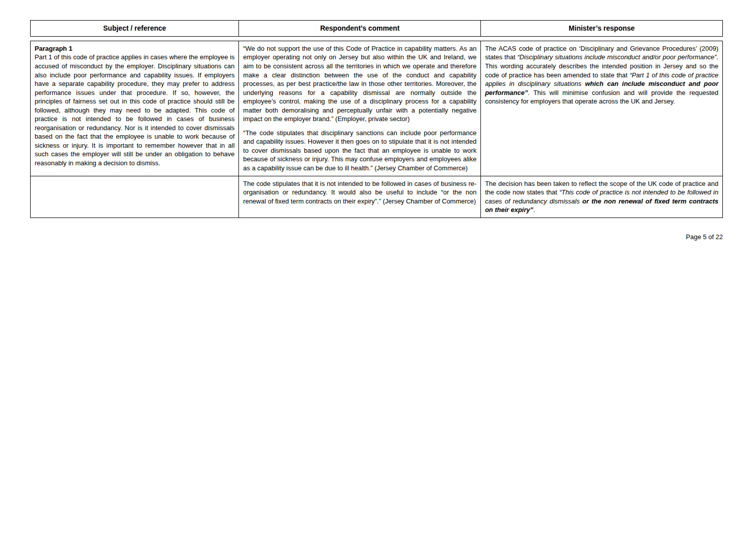| Subject / reference | Respondent’s comment | Minister’s response |
| --- | --- | --- |
| Paragraph 1 Part 1 of this code of practice applies in cases where the employee is accused of misconduct by the employer. Disciplinary situations can also include poor performance and capability issues. If employers have a separate capability procedure, they may prefer to address performance issues under that procedure. If so, however, the principles of fairness set out in this code of practice should still be followed, although they may need to be adapted. This code of practice is not intended to be followed in cases of business reorganisation or redundancy. Nor is it intended to cover dismissals based on the fact that the employee is unable to work because of sickness or injury. It is important to remember however that in all such cases the employer will still be under an obligation to behave reasonably in making a decision to dismiss. | “We do not support the use of this Code of Practice in capability matters. As an employer operating not only on Jersey but also within the UK and Ireland, we aim to be consistent across all the territories in which we operate and therefore make a clear distinction between the use of the conduct and capability processes, as per best practice/the law in those other territories. Moreover, the underlying reasons for a capability dismissal are normally outside the employee’s control, making the use of a disciplinary process for a capability matter both demoralising and perceptually unfair with a potentially negative impact on the employer brand.” (Employer, private sector) “The code stipulates that disciplinary sanctions can include poor performance and capability issues. However it then goes on to stipulate that it is not intended to cover dismissals based upon the fact that an employee is unable to work because of sickness or injury. This may confuse employers and employees alike as a capability issue can be due to ill health.” (Jersey Chamber of Commerce) | The ACAS code of practice on ‘Disciplinary and Grievance Procedures’ (2009) states that “Disciplinary situations include misconduct and/or poor performance”. This wording accurately describes the intended position in Jersey and so the code of practice has been amended to state that “Part 1 of this code of practice applies in disciplinary situations which can include misconduct and poor performance” . This will minimise confusion and will provide the requested consistency for employers that operate across the UK and Jersey. |
| | The code stipulates that it is not intended to be followed in cases of business re-organisation or redundancy. It would also be useful to include “or the non renewal of fixed term contracts on their expiry”.” (Jersey Chamber of Commerce) | The decision has been taken to reflect the scope of the UK code of practice and the code now states that “This code of practice is not intended to be followed in cases of redundancy dismissals or the non renewal of fixed term contracts on their expiry” . |
Page 5 of 22